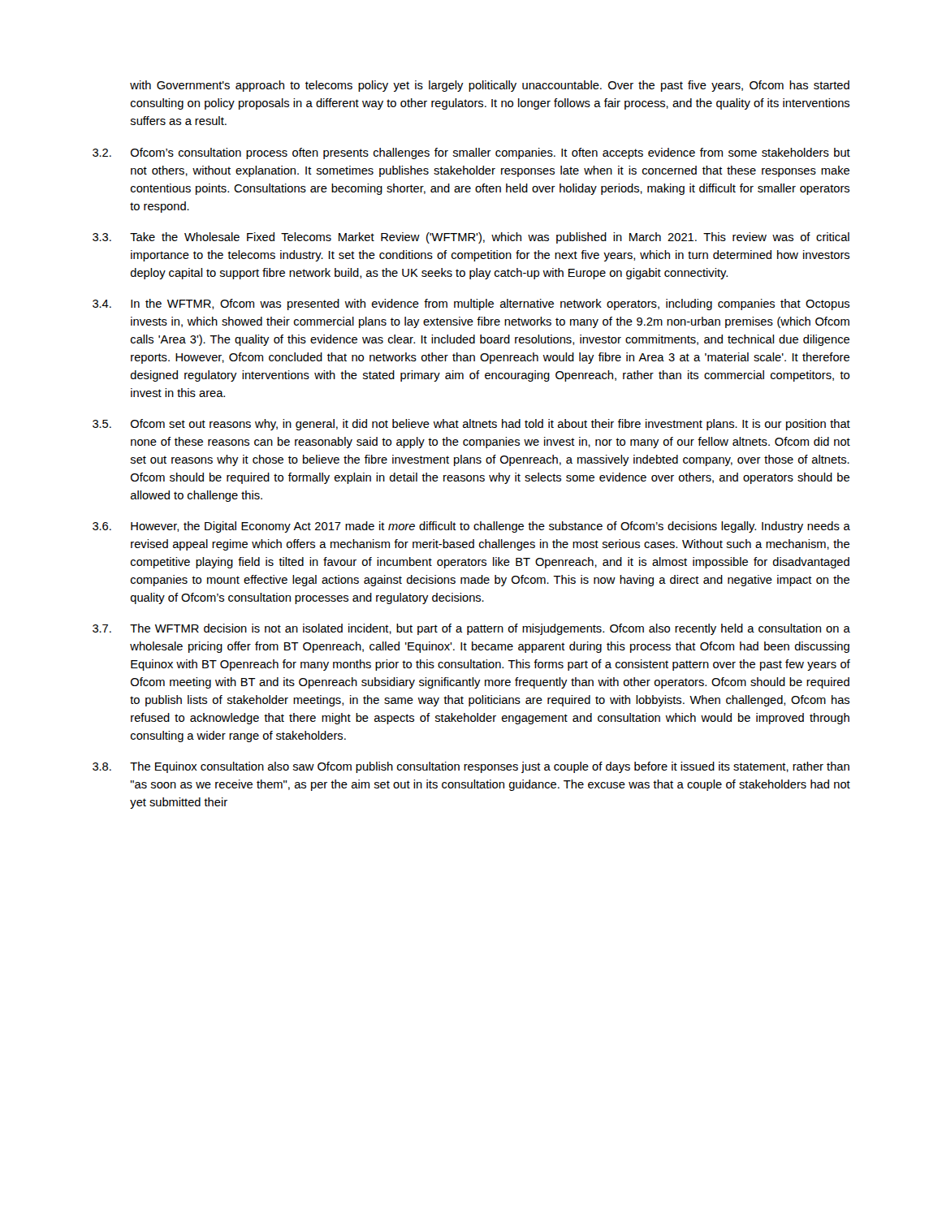with Government's approach to telecoms policy yet is largely politically unaccountable. Over the past five years, Ofcom has started consulting on policy proposals in a different way to other regulators. It no longer follows a fair process, and the quality of its interventions suffers as a result.
3.2.
Ofcom’s consultation process often presents challenges for smaller companies. It often accepts evidence from some stakeholders but not others, without explanation. It sometimes publishes stakeholder responses late when it is concerned that these responses make contentious points. Consultations are becoming shorter, and are often held over holiday periods, making it difficult for smaller operators to respond.
3.3.
Take the Wholesale Fixed Telecoms Market Review ('WFTMR'), which was published in March 2021. This review was of critical importance to the telecoms industry. It set the conditions of competition for the next five years, which in turn determined how investors deploy capital to support fibre network build, as the UK seeks to play catch-up with Europe on gigabit connectivity.
3.4.
In the WFTMR, Ofcom was presented with evidence from multiple alternative network operators, including companies that Octopus invests in, which showed their commercial plans to lay extensive fibre networks to many of the 9.2m non-urban premises (which Ofcom calls 'Area 3'). The quality of this evidence was clear. It included board resolutions, investor commitments, and technical due diligence reports. However, Ofcom concluded that no networks other than Openreach would lay fibre in Area 3 at a 'material scale'. It therefore designed regulatory interventions with the stated primary aim of encouraging Openreach, rather than its commercial competitors, to invest in this area.
3.5.
Ofcom set out reasons why, in general, it did not believe what altnets had told it about their fibre investment plans. It is our position that none of these reasons can be reasonably said to apply to the companies we invest in, nor to many of our fellow altnets. Ofcom did not set out reasons why it chose to believe the fibre investment plans of Openreach, a massively indebted company, over those of altnets. Ofcom should be required to formally explain in detail the reasons why it selects some evidence over others, and operators should be allowed to challenge this.
3.6.
However, the Digital Economy Act 2017 made it more difficult to challenge the substance of Ofcom’s decisions legally. Industry needs a revised appeal regime which offers a mechanism for merit-based challenges in the most serious cases. Without such a mechanism, the competitive playing field is tilted in favour of incumbent operators like BT Openreach, and it is almost impossible for disadvantaged companies to mount effective legal actions against decisions made by Ofcom. This is now having a direct and negative impact on the quality of Ofcom’s consultation processes and regulatory decisions.
3.7.
The WFTMR decision is not an isolated incident, but part of a pattern of misjudgements. Ofcom also recently held a consultation on a wholesale pricing offer from BT Openreach, called 'Equinox'. It became apparent during this process that Ofcom had been discussing Equinox with BT Openreach for many months prior to this consultation. This forms part of a consistent pattern over the past few years of Ofcom meeting with BT and its Openreach subsidiary significantly more frequently than with other operators. Ofcom should be required to publish lists of stakeholder meetings, in the same way that politicians are required to with lobbyists. When challenged, Ofcom has refused to acknowledge that there might be aspects of stakeholder engagement and consultation which would be improved through consulting a wider range of stakeholders.
3.8.
The Equinox consultation also saw Ofcom publish consultation responses just a couple of days before it issued its statement, rather than "as soon as we receive them", as per the aim set out in its consultation guidance. The excuse was that a couple of stakeholders had not yet submitted their